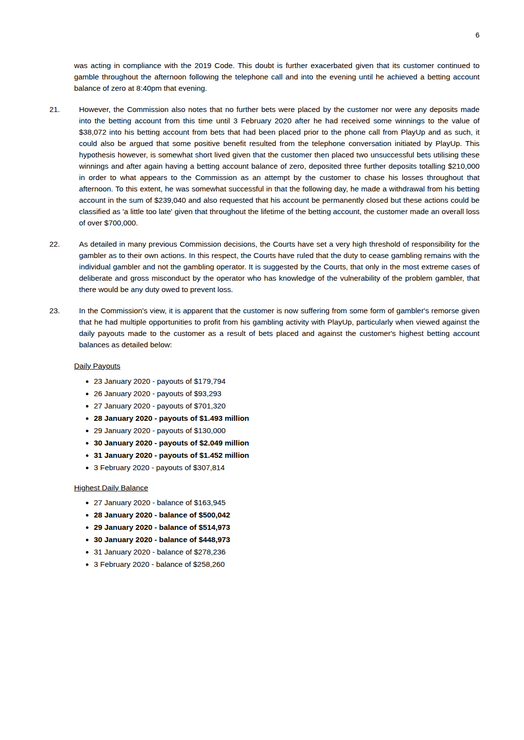6
was acting in compliance with the 2019 Code. This doubt is further exacerbated given that its customer continued to gamble throughout the afternoon following the telephone call and into the evening until he achieved a betting account balance of zero at 8:40pm that evening.
21.
However, the Commission also notes that no further bets were placed by the customer nor were any deposits made into the betting account from this time until 3 February 2020 after he had received some winnings to the value of $38,072 into his betting account from bets that had been placed prior to the phone call from PlayUp and as such, it could also be argued that some positive benefit resulted from the telephone conversation initiated by PlayUp. This hypothesis however, is somewhat short lived given that the customer then placed two unsuccessful bets utilising these winnings and after again having a betting account balance of zero, deposited three further deposits totalling $210,000 in order to what appears to the Commission as an attempt by the customer to chase his losses throughout that afternoon. To this extent, he was somewhat successful in that the following day, he made a withdrawal from his betting account in the sum of $239,040 and also requested that his account be permanently closed but these actions could be classified as 'a little too late' given that throughout the lifetime of the betting account, the customer made an overall loss of over $700,000.
22.
As detailed in many previous Commission decisions, the Courts have set a very high threshold of responsibility for the gambler as to their own actions. In this respect, the Courts have ruled that the duty to cease gambling remains with the individual gambler and not the gambling operator. It is suggested by the Courts, that only in the most extreme cases of deliberate and gross misconduct by the operator who has knowledge of the vulnerability of the problem gambler, that there would be any duty owed to prevent loss.
23.
In the Commission's view, it is apparent that the customer is now suffering from some form of gambler's remorse given that he had multiple opportunities to profit from his gambling activity with PlayUp, particularly when viewed against the daily payouts made to the customer as a result of bets placed and against the customer's highest betting account balances as detailed below:
Daily Payouts
23 January 2020 - payouts of $179,794
26 January 2020 - payouts of $93,293
27 January 2020 - payouts of $701,320
28 January 2020 - payouts of $1.493 million
29 January 2020 - payouts of $130,000
30 January 2020 - payouts of $2.049 million
31 January 2020 - payouts of $1.452 million
3 February 2020 - payouts of $307,814
Highest Daily Balance
27 January 2020 - balance of $163,945
28 January 2020 - balance of $500,042
29 January 2020 - balance of $514,973
30 January 2020 - balance of $448,973
31 January 2020 - balance of $278,236
3 February 2020 - balance of $258,260